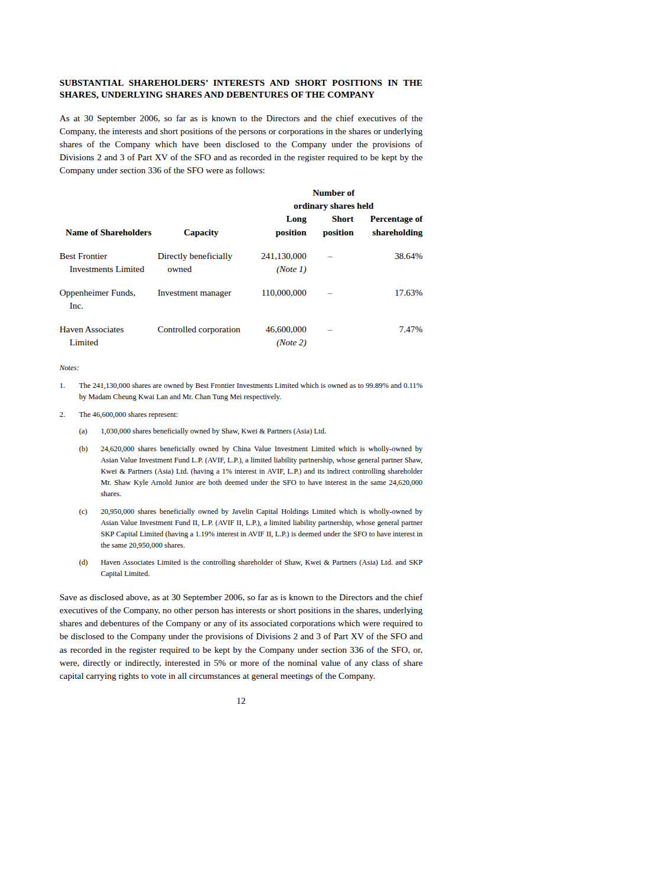SUBSTANTIAL SHAREHOLDERS’ INTERESTS AND SHORT POSITIONS IN THE SHARES, UNDERLYING SHARES AND DEBENTURES OF THE COMPANY
As at 30 September 2006, so far as is known to the Directors and the chief executives of the Company, the interests and short positions of the persons or corporations in the shares or underlying shares of the Company which have been disclosed to the Company under the provisions of Divisions 2 and 3 of Part XV of the SFO and as recorded in the register required to be kept by the Company under section 336 of the SFO were as follows:
| | | Number of |
| --- | --- | --- |
| | | ordinary shares held |
| Name of Shareholders | Capacity | Long position | Short position | Percentage of shareholding |
| Best Frontier Investments Limited | Directly beneficially owned | 241,130,000 (Note 1) | – | 38.64% |
| Oppenheimer Funds, Inc. | Investment manager | 110,000,000 | – | 17.63% |
| Haven Associates Limited | Controlled corporation | 46,600,000 (Note 2) | – | 7.47% |
Notes:
The 241,130,000 shares are owned by Best Frontier Investments Limited which is owned as to 99.89% and 0.11% by Madam Cheung Kwai Lan and Mr. Chan Tung Mei respectively.
The 46,600,000 shares represent:
(a) 1,030,000 shares beneficially owned by Shaw, Kwei & Partners (Asia) Ltd.
(b) 24,620,000 shares beneficially owned by China Value Investment Limited which is wholly-owned by Asian Value Investment Fund L.P. (AVIF, L.P.), a limited liability partnership, whose general partner Shaw, Kwei & Partners (Asia) Ltd. (having a 1% interest in AVIF, L.P.) and its indirect controlling shareholder Mr. Shaw Kyle Arnold Junior are both deemed under the SFO to have interest in the same 24,620,000 shares.
(c) 20,950,000 shares beneficially owned by Javelin Capital Holdings Limited which is wholly-owned by Asian Value Investment Fund II, L.P. (AVIF II, L.P.), a limited liability partnership, whose general partner SKP Capital Limited (having a 1.19% interest in AVIF II, L.P.) is deemed under the SFO to have interest in the same 20,950,000 shares.
(d) Haven Associates Limited is the controlling shareholder of Shaw, Kwei & Partners (Asia) Ltd. and SKP Capital Limited.
Save as disclosed above, as at 30 September 2006, so far as is known to the Directors and the chief executives of the Company, no other person has interests or short positions in the shares, underlying shares and debentures of the Company or any of its associated corporations which were required to be disclosed to the Company under the provisions of Divisions 2 and 3 of Part XV of the SFO and as recorded in the register required to be kept by the Company under section 336 of the SFO, or, were, directly or indirectly, interested in 5% or more of the nominal value of any class of share capital carrying rights to vote in all circumstances at general meetings of the Company.
12